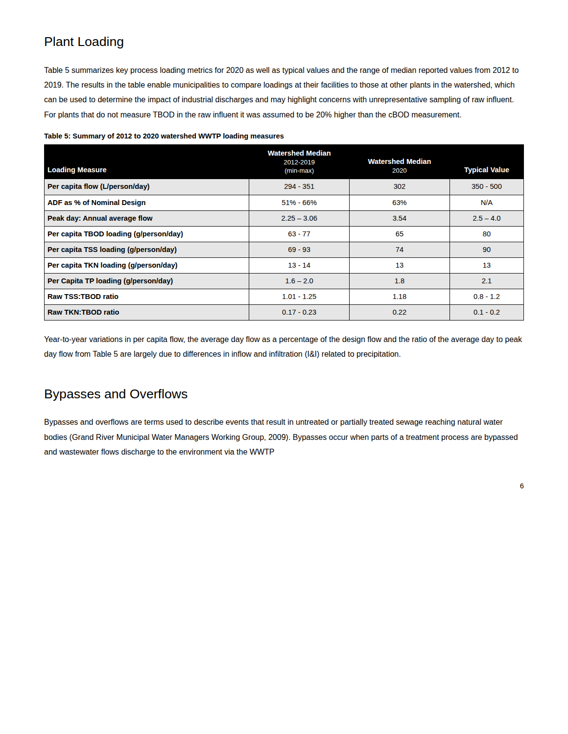Plant Loading
Table 5 summarizes key process loading metrics for 2020 as well as typical values and the range of median reported values from 2012 to 2019. The results in the table enable municipalities to compare loadings at their facilities to those at other plants in the watershed, which can be used to determine the impact of industrial discharges and may highlight concerns with unrepresentative sampling of raw influent. For plants that do not measure TBOD in the raw influent it was assumed to be 20% higher than the cBOD measurement.
Table 5: Summary of 2012 to 2020 watershed WWTP loading measures
| Loading Measure | Watershed Median 2012-2019 (min-max) | Watershed Median 2020 | Typical Value |
| --- | --- | --- | --- |
| Per capita flow (L/person/day) | 294 - 351 | 302 | 350 - 500 |
| ADF as % of Nominal Design | 51% - 66% | 63% | N/A |
| Peak day: Annual average flow | 2.25 – 3.06 | 3.54 | 2.5 – 4.0 |
| Per capita TBOD loading (g/person/day) | 63 - 77 | 65 | 80 |
| Per capita TSS loading (g/person/day) | 69 - 93 | 74 | 90 |
| Per capita TKN loading (g/person/day) | 13 - 14 | 13 | 13 |
| Per Capita TP loading (g/person/day) | 1.6 – 2.0 | 1.8 | 2.1 |
| Raw TSS:TBOD ratio | 1.01 - 1.25 | 1.18 | 0.8 - 1.2 |
| Raw TKN:TBOD ratio | 0.17 - 0.23 | 0.22 | 0.1 - 0.2 |
Year-to-year variations in per capita flow, the average day flow as a percentage of the design flow and the ratio of the average day to peak day flow from Table 5 are largely due to differences in inflow and infiltration (I&I) related to precipitation.
Bypasses and Overflows
Bypasses and overflows are terms used to describe events that result in untreated or partially treated sewage reaching natural water bodies (Grand River Municipal Water Managers Working Group, 2009). Bypasses occur when parts of a treatment process are bypassed and wastewater flows discharge to the environment via the WWTP
6